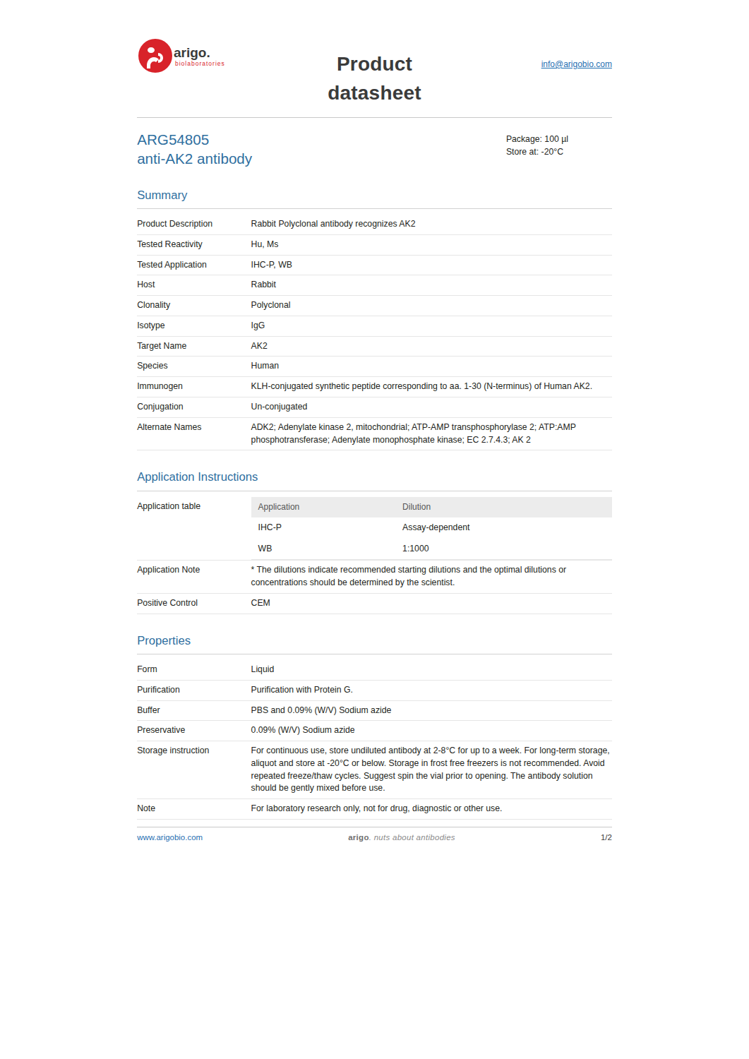arigo. biolaboratories
Product datasheet
info@arigobio.com
ARG54805 anti-AK2 antibody
Package: 100 µl
Store at: -20°C
Summary
| Product Description | Rabbit Polyclonal antibody recognizes AK2 |
| Tested Reactivity | Hu, Ms |
| Tested Application | IHC-P, WB |
| Host | Rabbit |
| Clonality | Polyclonal |
| Isotype | IgG |
| Target Name | AK2 |
| Species | Human |
| Immunogen | KLH-conjugated synthetic peptide corresponding to aa. 1-30 (N-terminus) of Human AK2. |
| Conjugation | Un-conjugated |
| Alternate Names | ADK2; Adenylate kinase 2, mitochondrial; ATP-AMP transphosphorylase 2; ATP:AMP phosphotransferase; Adenylate monophosphate kinase; EC 2.7.4.3; AK 2 |
Application Instructions
| Application table | / Application / Dilution / / --- / --- / / IHC-P / Assay-dependent / / WB / 1:1000 / |
| Application Note | * The dilutions indicate recommended starting dilutions and the optimal dilutions or concentrations should be determined by the scientist. |
| Positive Control | CEM |
Properties
| Form | Liquid |
| Purification | Purification with Protein G. |
| Buffer | PBS and 0.09% (W/V) Sodium azide |
| Preservative | 0.09% (W/V) Sodium azide |
| Storage instruction | For continuous use, store undiluted antibody at 2-8°C for up to a week. For long-term storage, aliquot and store at -20°C or below. Storage in frost free freezers is not recommended. Avoid repeated freeze/thaw cycles. Suggest spin the vial prior to opening. The antibody solution should be gently mixed before use. |
| Note | For laboratory research only, not for drug, diagnostic or other use. |
www.arigobio.com
arigo. nuts about antibodies
1/2